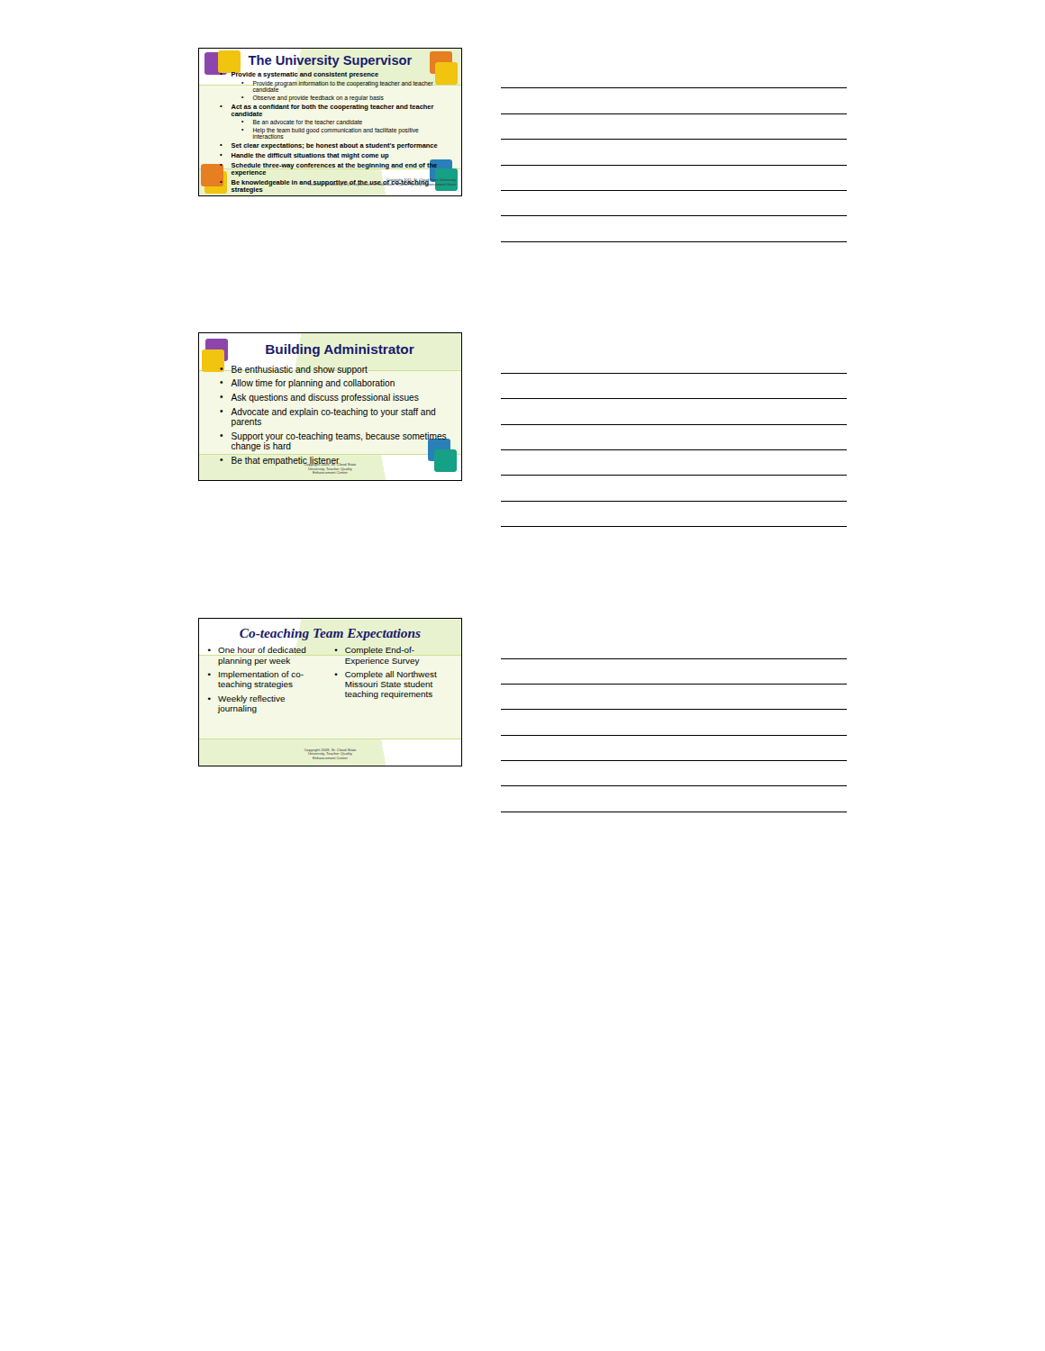The University Supervisor
Provide a systematic and consistent presence
Provide program information to the cooperating teacher and teacher candidate
Observe and provide feedback on a regular basis
Act as a confidant for both the cooperating teacher and teacher candidate
Be an advocate for the teacher candidate
Help the team build good communication and facilitate positive interactions
Set clear expectations; be honest about a student's performance
Handle the difficult situations that might come up
Schedule three-way conferences at the beginning and end of the experience
Be knowledgeable in and supportive of the use of co-teaching strategies
Copyright 2011, St. Cloud State University
Research Funded by a US Department of Education, Teacher Quality Enhancement Grant
Building Administrator
Be enthusiastic and show support
Allow time for planning and collaboration
Ask questions and discuss professional issues
Advocate and explain co-teaching to your staff and parents
Support your co-teaching teams, because sometimes change is hard
Be that empathetic listener
Copyright 2009, St. Cloud State
University, Teacher Quality
Enhancement Center
Co-teaching Team Expectations
One hour of dedicated planning per week
Implementation of co-teaching strategies
Weekly reflective journaling
Complete End-of-Experience Survey
Complete all Northwest Missouri State student teaching requirements
Copyright 2009, St. Cloud State
University, Teacher Quality
Enhancement Center